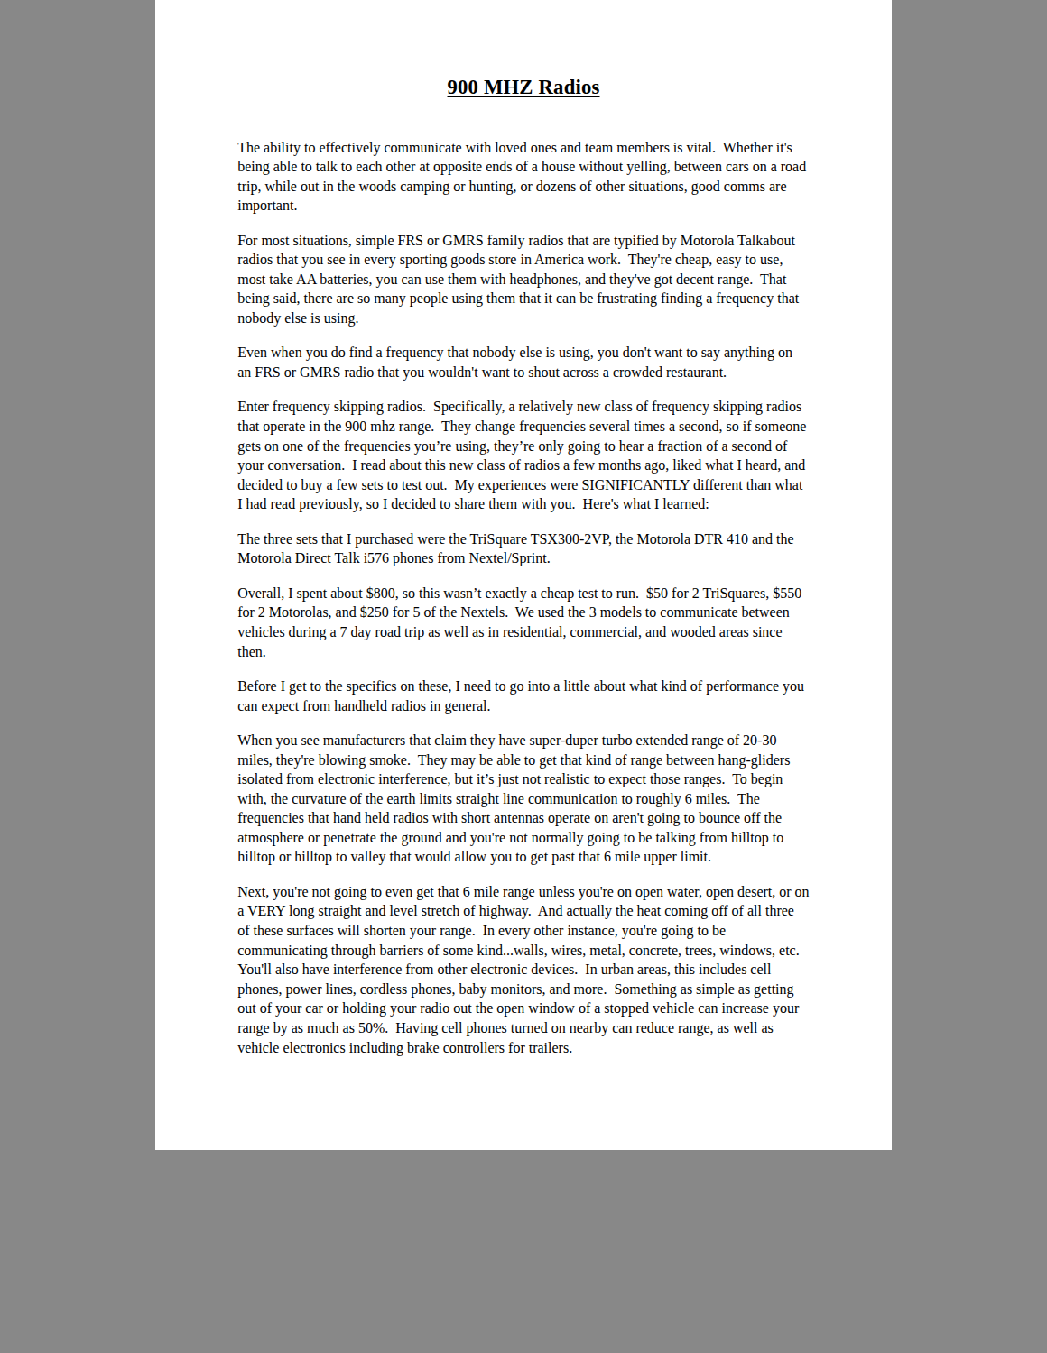900 MHZ Radios
The ability to effectively communicate with loved ones and team members is vital. Whether it's being able to talk to each other at opposite ends of a house without yelling, between cars on a road trip, while out in the woods camping or hunting, or dozens of other situations, good comms are important.
For most situations, simple FRS or GMRS family radios that are typified by Motorola Talkabout radios that you see in every sporting goods store in America work. They're cheap, easy to use, most take AA batteries, you can use them with headphones, and they've got decent range. That being said, there are so many people using them that it can be frustrating finding a frequency that nobody else is using.
Even when you do find a frequency that nobody else is using, you don't want to say anything on an FRS or GMRS radio that you wouldn't want to shout across a crowded restaurant.
Enter frequency skipping radios. Specifically, a relatively new class of frequency skipping radios that operate in the 900 mhz range. They change frequencies several times a second, so if someone gets on one of the frequencies you’re using, they’re only going to hear a fraction of a second of your conversation. I read about this new class of radios a few months ago, liked what I heard, and decided to buy a few sets to test out. My experiences were SIGNIFICANTLY different than what I had read previously, so I decided to share them with you. Here's what I learned:
The three sets that I purchased were the TriSquare TSX300-2VP, the Motorola DTR 410 and the Motorola Direct Talk i576 phones from Nextel/Sprint.
Overall, I spent about $800, so this wasn’t exactly a cheap test to run. $50 for 2 TriSquares, $550 for 2 Motorolas, and $250 for 5 of the Nextels. We used the 3 models to communicate between vehicles during a 7 day road trip as well as in residential, commercial, and wooded areas since then.
Before I get to the specifics on these, I need to go into a little about what kind of performance you can expect from handheld radios in general.
When you see manufacturers that claim they have super-duper turbo extended range of 20-30 miles, they're blowing smoke. They may be able to get that kind of range between hang-gliders isolated from electronic interference, but it’s just not realistic to expect those ranges. To begin with, the curvature of the earth limits straight line communication to roughly 6 miles. The frequencies that hand held radios with short antennas operate on aren't going to bounce off the atmosphere or penetrate the ground and you're not normally going to be talking from hilltop to hilltop or hilltop to valley that would allow you to get past that 6 mile upper limit.
Next, you're not going to even get that 6 mile range unless you're on open water, open desert, or on a VERY long straight and level stretch of highway. And actually the heat coming off of all three of these surfaces will shorten your range. In every other instance, you're going to be communicating through barriers of some kind...walls, wires, metal, concrete, trees, windows, etc. You'll also have interference from other electronic devices. In urban areas, this includes cell phones, power lines, cordless phones, baby monitors, and more. Something as simple as getting out of your car or holding your radio out the open window of a stopped vehicle can increase your range by as much as 50%. Having cell phones turned on nearby can reduce range, as well as vehicle electronics including brake controllers for trailers.